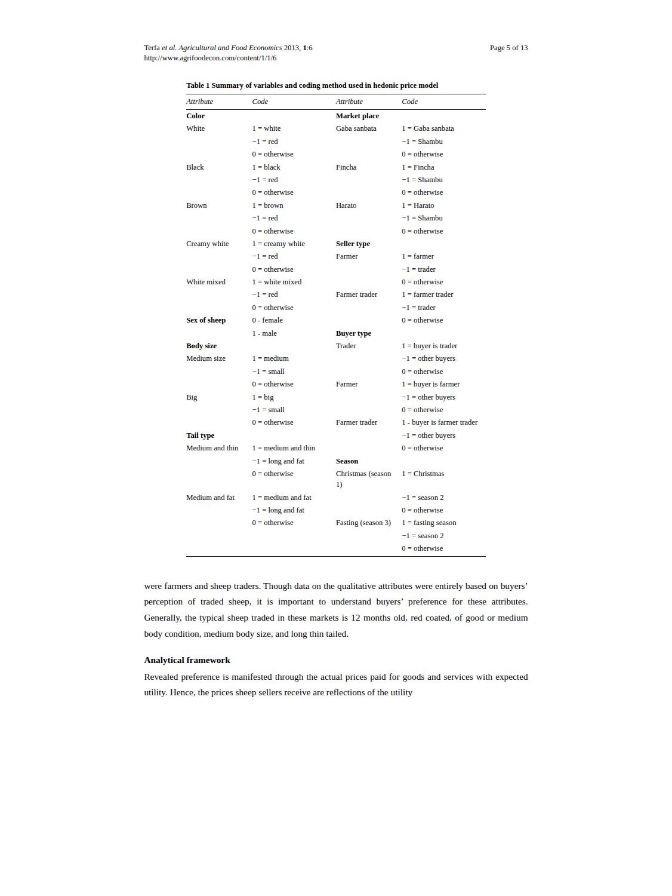Terfa et al. Agricultural and Food Economics 2013, 1:6
http://www.agrifoodecon.com/content/1/1/6
Page 5 of 13
Table 1 Summary of variables and coding method used in hedonic price model
| Attribute | Code | Attribute | Code |
| --- | --- | --- | --- |
| Color | | Market place | |
| White | 1 = white | Gaba sanbata | 1 = Gaba sanbata |
| | −1 = red | | −1 = Shambu |
| | 0 = otherwise | | 0 = otherwise |
| Black | 1 = black | Fincha | 1 = Fincha |
| | −1 = red | | −1 = Shambu |
| | 0 = otherwise | | 0 = otherwise |
| Brown | 1 = brown | Harato | 1 = Harato |
| | −1 = red | | −1 = Shambu |
| | 0 = otherwise | | 0 = otherwise |
| Creamy white | 1 = creamy white | Seller type | |
| | −1 = red | Farmer | 1 = farmer |
| | 0 = otherwise | | −1 = trader |
| White mixed | 1 = white mixed | | 0 = otherwise |
| | −1 = red | Farmer trader | 1 = farmer trader |
| | 0 = otherwise | | −1 = trader |
| Sex of sheep | 0 - female | | 0 = otherwise |
| | 1 - male | Buyer type | |
| Body size | | Trader | 1 = buyer is trader |
| Medium size | 1 = medium | | −1 = other buyers |
| | −1 = small | | 0 = otherwise |
| | 0 = otherwise | Farmer | 1 = buyer is farmer |
| Big | 1 = big | | −1 = other buyers |
| | −1 = small | | 0 = otherwise |
| | 0 = otherwise | Farmer trader | 1 - buyer is farmer trader |
| Tail type | | | −1 = other buyers |
| Medium and thin | 1 = medium and thin | | 0 = otherwise |
| | −1 = long and fat | Season | |
| | 0 = otherwise | Christmas (season 1) | 1 = Christmas |
| Medium and fat | 1 = medium and fat | | −1 = season 2 |
| | −1 = long and fat | | 0 = otherwise |
| | 0 = otherwise | Fasting (season 3) | 1 = fasting season |
| | | | −1 = season 2 |
| | | | 0 = otherwise |
were farmers and sheep traders. Though data on the qualitative attributes were entirely based on buyers’ perception of traded sheep, it is important to understand buyers’ preference for these attributes. Generally, the typical sheep traded in these markets is 12 months old, red coated, of good or medium body condition, medium body size, and long thin tailed.
Analytical framework
Revealed preference is manifested through the actual prices paid for goods and services with expected utility. Hence, the prices sheep sellers receive are reflections of the utility